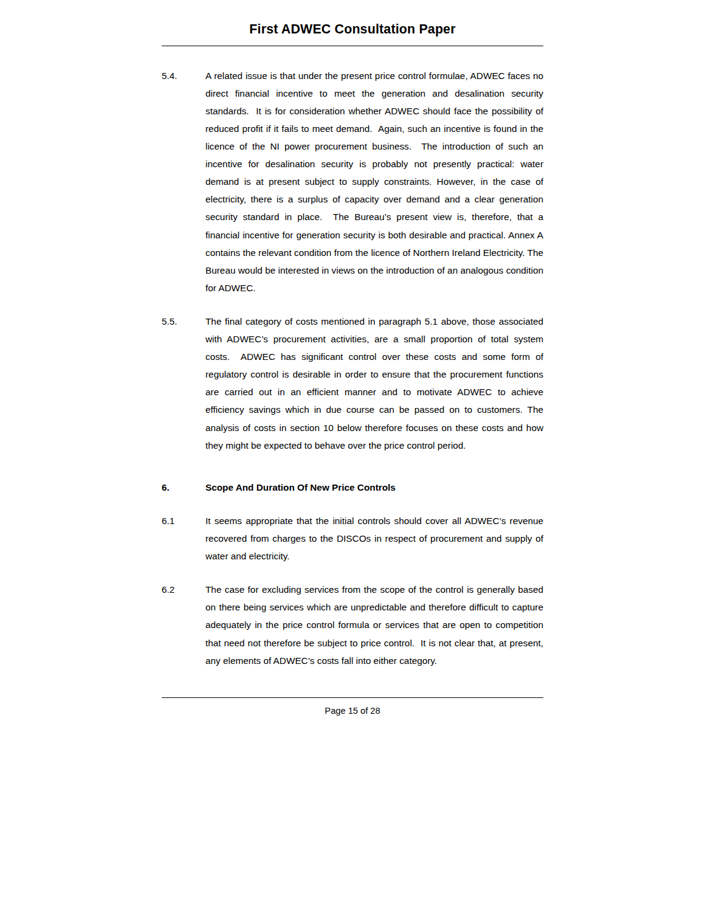First ADWEC Consultation Paper
5.4.
A related issue is that under the present price control formulae, ADWEC faces no direct financial incentive to meet the generation and desalination security standards. It is for consideration whether ADWEC should face the possibility of reduced profit if it fails to meet demand. Again, such an incentive is found in the licence of the NI power procurement business. The introduction of such an incentive for desalination security is probably not presently practical: water demand is at present subject to supply constraints. However, in the case of electricity, there is a surplus of capacity over demand and a clear generation security standard in place. The Bureau’s present view is, therefore, that a financial incentive for generation security is both desirable and practical. Annex A contains the relevant condition from the licence of Northern Ireland Electricity. The Bureau would be interested in views on the introduction of an analogous condition for ADWEC.
5.5.
The final category of costs mentioned in paragraph 5.1 above, those associated with ADWEC’s procurement activities, are a small proportion of total system costs. ADWEC has significant control over these costs and some form of regulatory control is desirable in order to ensure that the procurement functions are carried out in an efficient manner and to motivate ADWEC to achieve efficiency savings which in due course can be passed on to customers. The analysis of costs in section 10 below therefore focuses on these costs and how they might be expected to behave over the price control period.
6. Scope And Duration Of New Price Controls
6.1
It seems appropriate that the initial controls should cover all ADWEC’s revenue recovered from charges to the DISCOs in respect of procurement and supply of water and electricity.
6.2
The case for excluding services from the scope of the control is generally based on there being services which are unpredictable and therefore difficult to capture adequately in the price control formula or services that are open to competition that need not therefore be subject to price control. It is not clear that, at present, any elements of ADWEC’s costs fall into either category.
Page 15 of 28